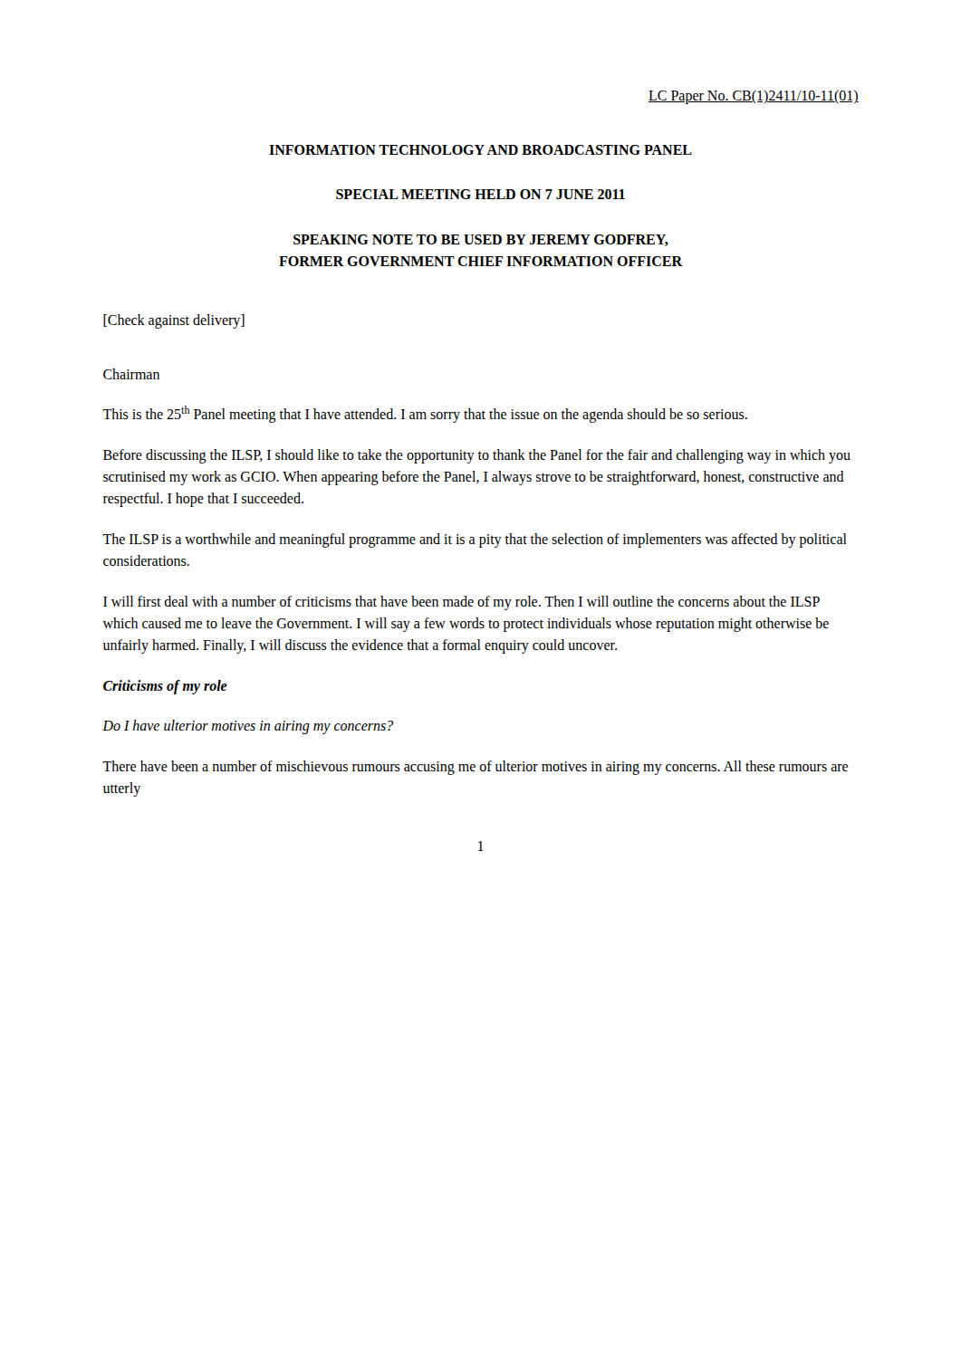LC Paper No. CB(1)2411/10-11(01)
INFORMATION TECHNOLOGY AND BROADCASTING PANEL
SPECIAL MEETING HELD ON 7 JUNE 2011
SPEAKING NOTE TO BE USED BY JEREMY GODFREY,
FORMER GOVERNMENT CHIEF INFORMATION OFFICER
[Check against delivery]
Chairman
This is the 25th Panel meeting that I have attended. I am sorry that the issue on the agenda should be so serious.
Before discussing the ILSP, I should like to take the opportunity to thank the Panel for the fair and challenging way in which you scrutinised my work as GCIO. When appearing before the Panel, I always strove to be straightforward, honest, constructive and respectful. I hope that I succeeded.
The ILSP is a worthwhile and meaningful programme and it is a pity that the selection of implementers was affected by political considerations.
I will first deal with a number of criticisms that have been made of my role. Then I will outline the concerns about the ILSP which caused me to leave the Government. I will say a few words to protect individuals whose reputation might otherwise be unfairly harmed. Finally, I will discuss the evidence that a formal enquiry could uncover.
Criticisms of my role
Do I have ulterior motives in airing my concerns?
There have been a number of mischievous rumours accusing me of ulterior motives in airing my concerns. All these rumours are utterly
1